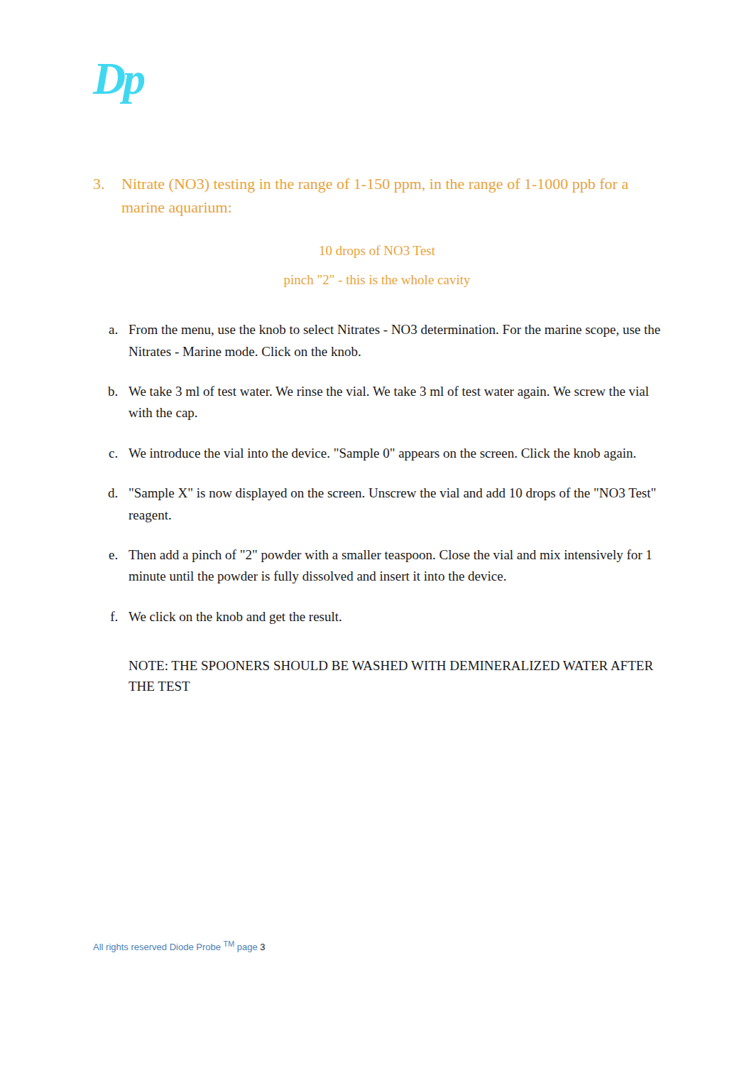Dp
3. Nitrate (NO3) testing in the range of 1-150 ppm, in the range of 1-1000 ppb for a marine aquarium:
10 drops of NO3 Test
pinch "2" - this is the whole cavity
From the menu, use the knob to select Nitrates - NO3 determination. For the marine scope, use the Nitrates - Marine mode. Click on the knob.
We take 3 ml of test water. We rinse the vial. We take 3 ml of test water again. We screw the vial with the cap.
We introduce the vial into the device. "Sample 0" appears on the screen. Click the knob again.
"Sample X" is now displayed on the screen. Unscrew the vial and add 10 drops of the "NO3 Test" reagent.
Then add a pinch of "2" powder with a smaller teaspoon. Close the vial and mix intensively for 1 minute until the powder is fully dissolved and insert it into the device.
We click on the knob and get the result.
NOTE: THE SPOONERS SHOULD BE WASHED WITH DEMINERALIZED WATER AFTER THE TEST
All rights reserved Diode Probe TM page 3